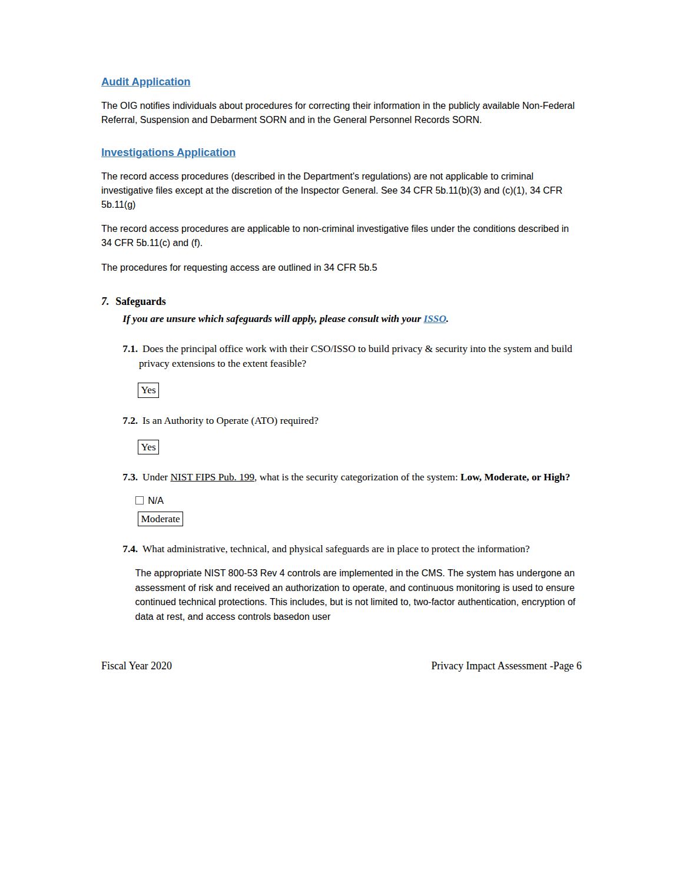Audit Application
The OIG notifies individuals about procedures for correcting their information in the publicly available Non-Federal Referral, Suspension and Debarment SORN and in the General Personnel Records SORN.
Investigations Application
The record access procedures (described in the Department's regulations) are not applicable to criminal investigative files except at the discretion of the Inspector General. See 34 CFR 5b.11(b)(3) and (c)(1), 34 CFR 5b.11(g)
The record access procedures are applicable to non-criminal investigative files under the conditions described in 34 CFR 5b.11(c) and (f).
The procedures for requesting access are outlined in 34 CFR 5b.5
7. Safeguards
If you are unsure which safeguards will apply, please consult with your ISSO.
7.1. Does the principal office work with their CSO/ISSO to build privacy & security into the system and build privacy extensions to the extent feasible?
Yes
7.2. Is an Authority to Operate (ATO) required?
Yes
7.3. Under NIST FIPS Pub. 199, what is the security categorization of the system: Low, Moderate, or High?
N/A
Moderate
7.4. What administrative, technical, and physical safeguards are in place to protect the information?
The appropriate NIST 800-53 Rev 4 controls are implemented in the CMS. The system has undergone an assessment of risk and received an authorization to operate, and continuous monitoring is used to ensure continued technical protections. This includes, but is not limited to, two-factor authentication, encryption of data at rest, and access controls basedon user
Fiscal Year 2020 Privacy Impact Assessment -Page 6